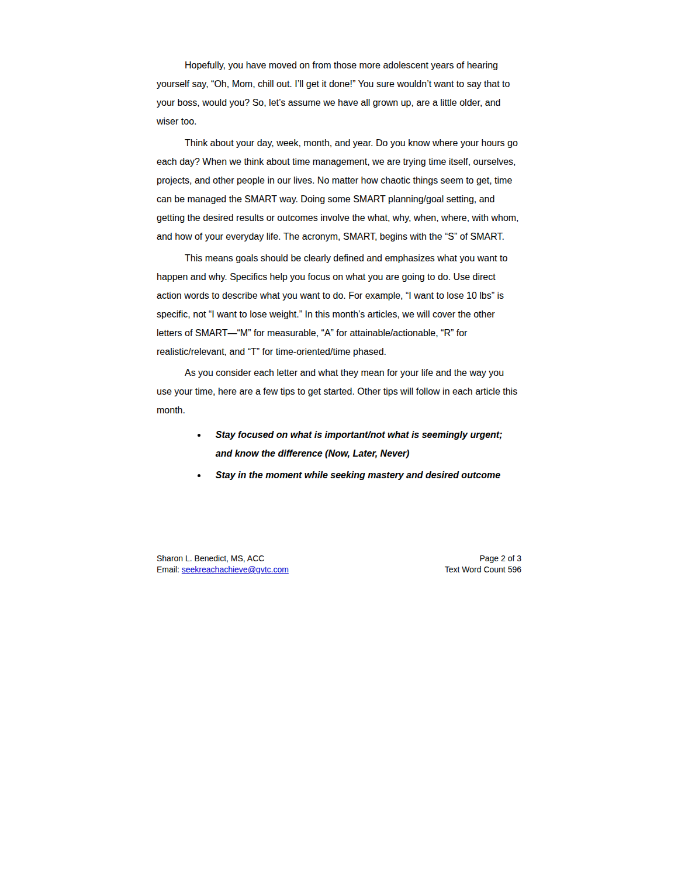Hopefully, you have moved on from those more adolescent years of hearing yourself say, “Oh, Mom, chill out. I’ll get it done!” You sure wouldn’t want to say that to your boss, would you? So, let’s assume we have all grown up, are a little older, and wiser too.
Think about your day, week, month, and year. Do you know where your hours go each day? When we think about time management, we are trying time itself, ourselves, projects, and other people in our lives. No matter how chaotic things seem to get, time can be managed the SMART way. Doing some SMART planning/goal setting, and getting the desired results or outcomes involve the what, why, when, where, with whom, and how of your everyday life. The acronym, SMART, begins with the “S” of SMART.
This means goals should be clearly defined and emphasizes what you want to happen and why. Specifics help you focus on what you are going to do. Use direct action words to describe what you want to do. For example, “I want to lose 10 lbs” is specific, not “I want to lose weight.” In this month’s articles, we will cover the other letters of SMART—“M” for measurable, “A” for attainable/actionable, “R” for realistic/relevant, and “T” for time-oriented/time phased.
As you consider each letter and what they mean for your life and the way you use your time, here are a few tips to get started. Other tips will follow in each article this month.
Stay focused on what is important/not what is seemingly urgent; and know the difference (Now, Later, Never)
Stay in the moment while seeking mastery and desired outcome
Sharon L. Benedict, MS, ACC
Email: seekreachachieve@gvtc.com
Page 2 of 3
Text Word Count 596